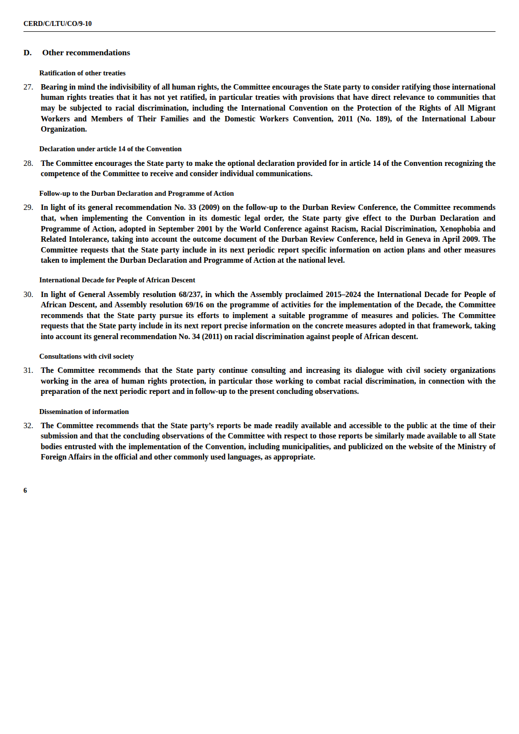CERD/C/LTU/CO/9-10
D. Other recommendations
Ratification of other treaties
27. Bearing in mind the indivisibility of all human rights, the Committee encourages the State party to consider ratifying those international human rights treaties that it has not yet ratified, in particular treaties with provisions that have direct relevance to communities that may be subjected to racial discrimination, including the International Convention on the Protection of the Rights of All Migrant Workers and Members of Their Families and the Domestic Workers Convention, 2011 (No. 189), of the International Labour Organization.
Declaration under article 14 of the Convention
28. The Committee encourages the State party to make the optional declaration provided for in article 14 of the Convention recognizing the competence of the Committee to receive and consider individual communications.
Follow-up to the Durban Declaration and Programme of Action
29. In light of its general recommendation No. 33 (2009) on the follow-up to the Durban Review Conference, the Committee recommends that, when implementing the Convention in its domestic legal order, the State party give effect to the Durban Declaration and Programme of Action, adopted in September 2001 by the World Conference against Racism, Racial Discrimination, Xenophobia and Related Intolerance, taking into account the outcome document of the Durban Review Conference, held in Geneva in April 2009. The Committee requests that the State party include in its next periodic report specific information on action plans and other measures taken to implement the Durban Declaration and Programme of Action at the national level.
International Decade for People of African Descent
30. In light of General Assembly resolution 68/237, in which the Assembly proclaimed 2015–2024 the International Decade for People of African Descent, and Assembly resolution 69/16 on the programme of activities for the implementation of the Decade, the Committee recommends that the State party pursue its efforts to implement a suitable programme of measures and policies. The Committee requests that the State party include in its next report precise information on the concrete measures adopted in that framework, taking into account its general recommendation No. 34 (2011) on racial discrimination against people of African descent.
Consultations with civil society
31. The Committee recommends that the State party continue consulting and increasing its dialogue with civil society organizations working in the area of human rights protection, in particular those working to combat racial discrimination, in connection with the preparation of the next periodic report and in follow-up to the present concluding observations.
Dissemination of information
32. The Committee recommends that the State party’s reports be made readily available and accessible to the public at the time of their submission and that the concluding observations of the Committee with respect to those reports be similarly made available to all State bodies entrusted with the implementation of the Convention, including municipalities, and publicized on the website of the Ministry of Foreign Affairs in the official and other commonly used languages, as appropriate.
6